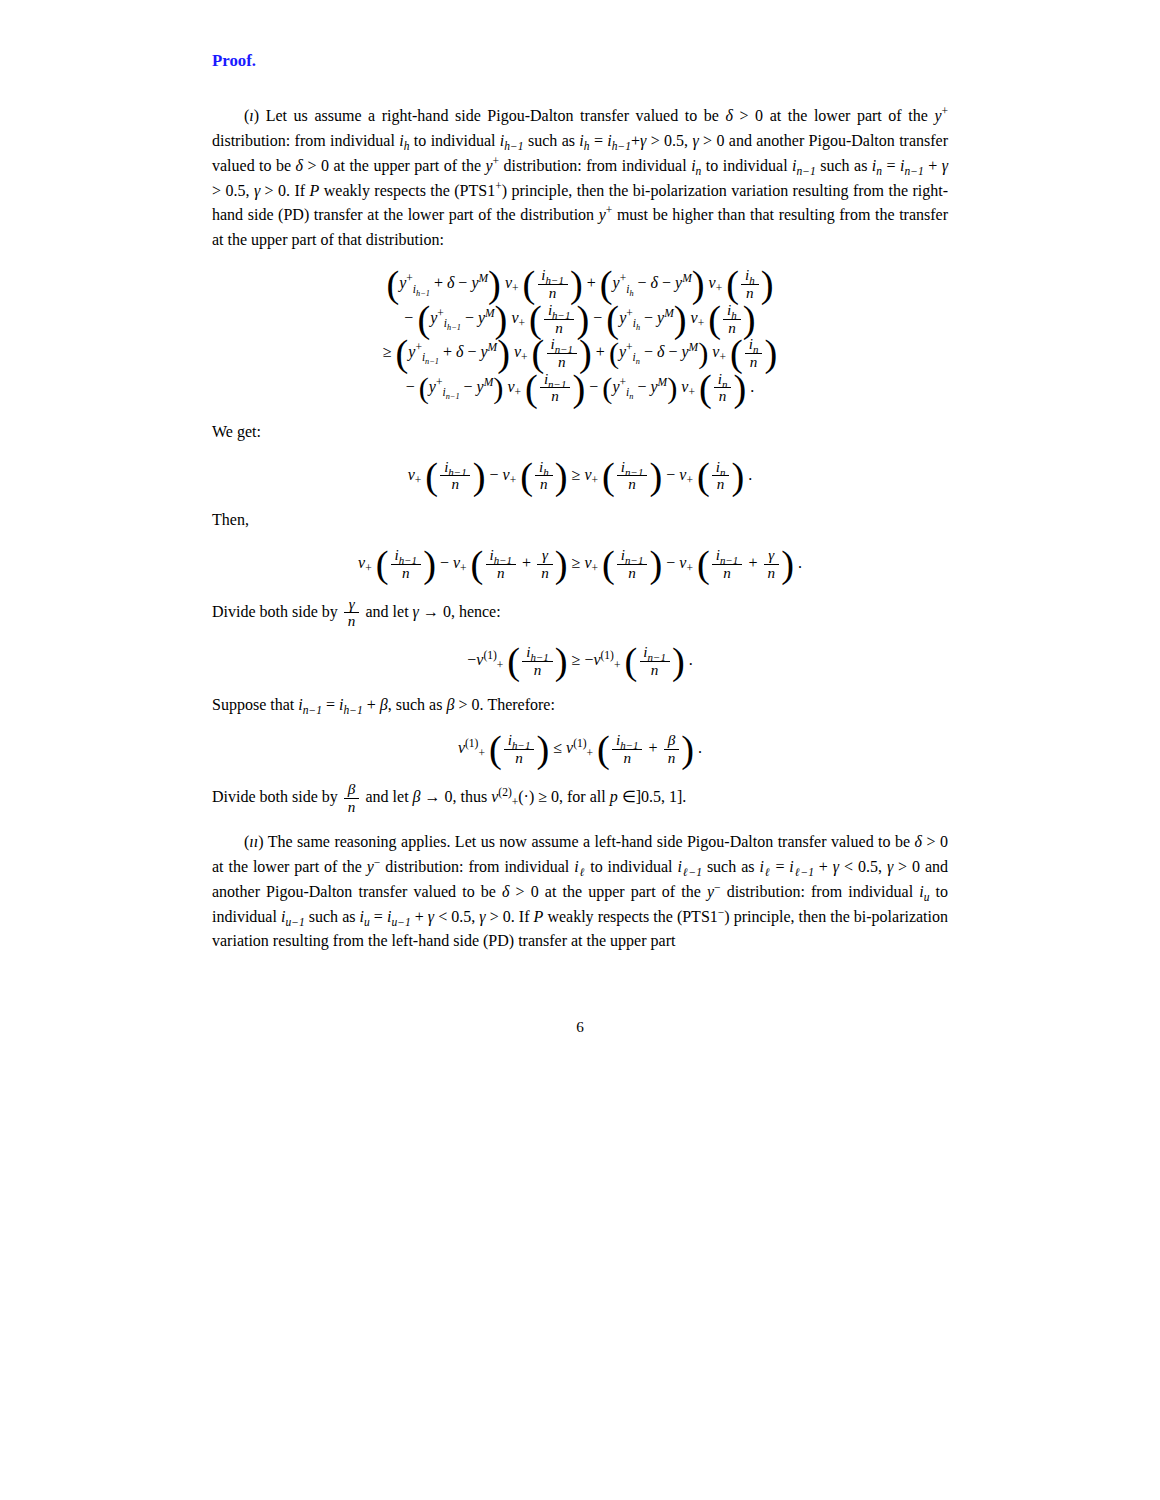Proof.
(ı) Let us assume a right-hand side Pigou-Dalton transfer valued to be δ > 0 at the lower part of the y+ distribution: from individual ih to individual ih−1 such as ih = ih−1+γ > 0.5, γ > 0 and another Pigou-Dalton transfer valued to be δ > 0 at the upper part of the y+ distribution: from individual in to individual in−1 such as in = in−1 + γ > 0.5, γ > 0. If P weakly respects the (PTS1+) principle, then the bi-polarization variation resulting from the right-hand side (PD) transfer at the lower part of the distribution y+ must be higher than that resulting from the transfer at the upper part of that distribution:
(y+ih−1 + δ − yM) v+ (ih−1 n) + (y+ih − δ − yM) v+ (ih n)
− (y+ih−1 − yM) v+ (ih−1 n) − (y+ih − yM) v+ (ih n)
≥ (y+in−1 + δ − yM) v+ (in−1 n) + (y+in − δ − yM) v+ (in n)
− (y+in−1 − yM) v+ (in−1 n) − (y+in − yM) v+ (in n) .
We get:
v+ (ih−1 n) − v+ (ih n) ≥ v+ (in−1 n) − v+ (in n) .
Then,
v+ (ih−1 n) − v+ (ih−1 n + γn) ≥ v+ (in−1 n) − v+ (in−1 n + γn) .
Divide both side by γn and let γ → 0, hence:
−v(1)+ (ih−1 n) ≥ −v(1)+ (in−1 n) .
Suppose that in−1 = ih−1 + β, such as β > 0. Therefore:
v(1)+ (ih−1 n) ≤ v(1)+ (ih−1 n + βn) .
Divide both side by βn and let β → 0, thus v(2)+(·) ≥ 0, for all p ∈]0.5, 1].
(ıı) The same reasoning applies. Let us now assume a left-hand side Pigou-Dalton transfer valued to be δ > 0 at the lower part of the y− distribution: from individual iℓ to individual iℓ−1 such as iℓ = iℓ−1 + γ < 0.5, γ > 0 and another Pigou-Dalton transfer valued to be δ > 0 at the upper part of the y− distribution: from individual iu to individual iu−1 such as iu = iu−1 + γ < 0.5, γ > 0. If P weakly respects the (PTS1−) principle, then the bi-polarization variation resulting from the left-hand side (PD) transfer at the upper part
6